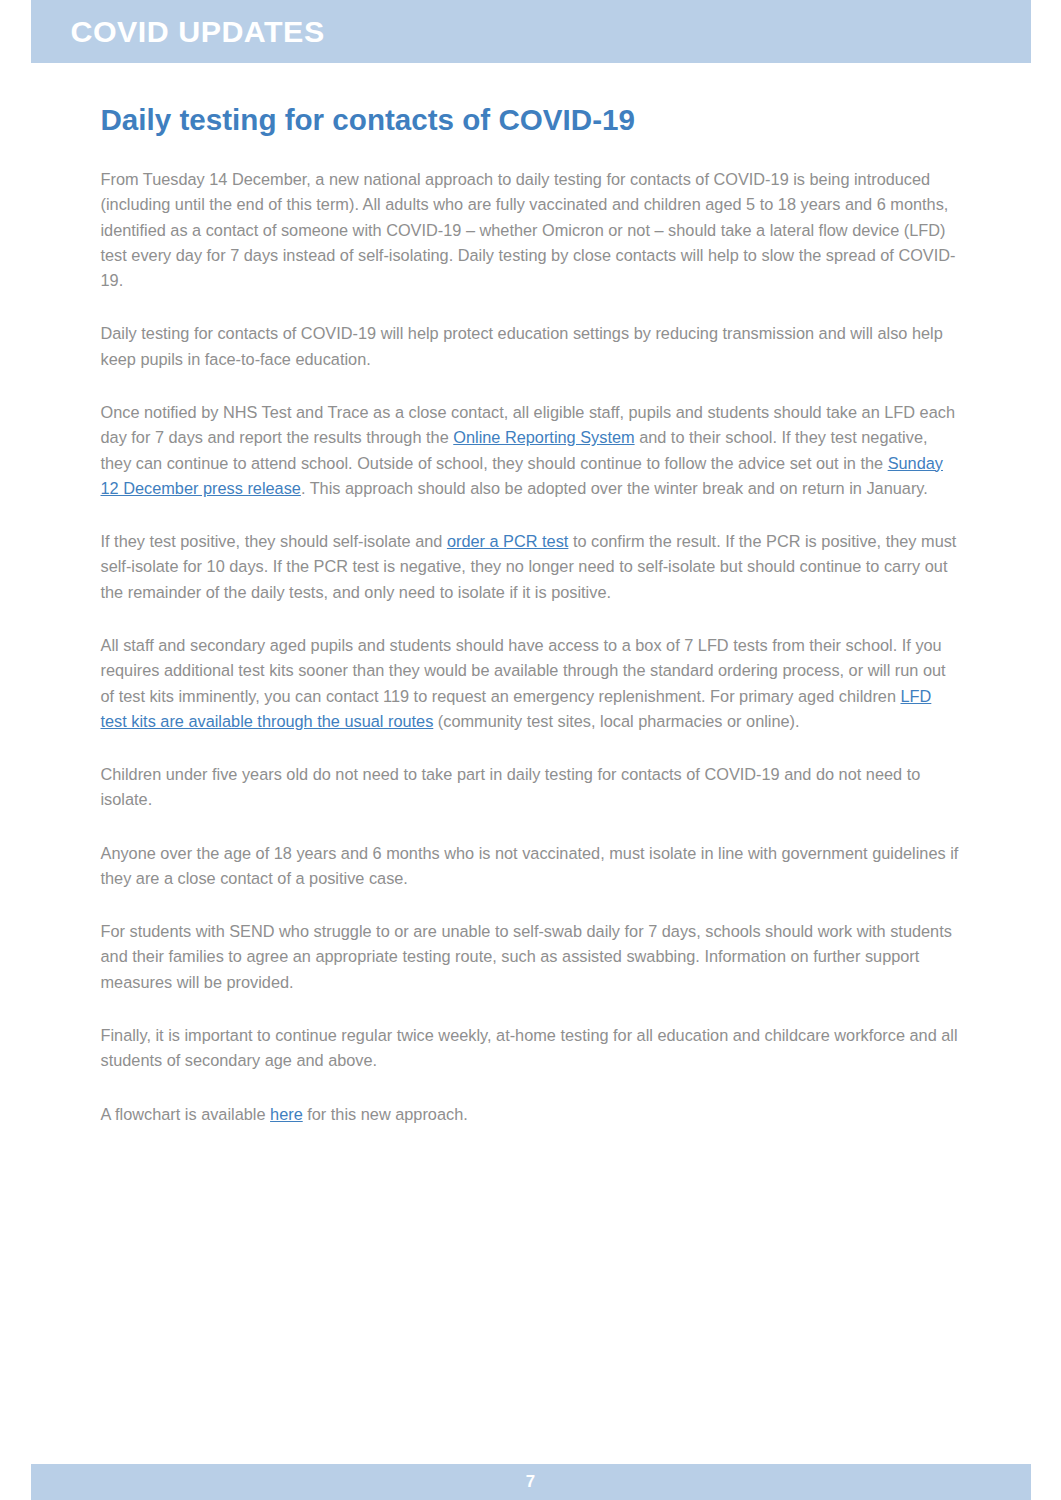COVID UPDATES
Daily testing for contacts of COVID-19
From Tuesday 14 December, a new national approach to daily testing for contacts of COVID-19 is being introduced (including until the end of this term). All adults who are fully vaccinated and children aged 5 to 18 years and 6 months, identified as a contact of someone with COVID-19 – whether Omicron or not – should take a lateral flow device (LFD) test every day for 7 days instead of self-isolating. Daily testing by close contacts will help to slow the spread of COVID-19.
Daily testing for contacts of COVID-19 will help protect education settings by reducing transmission and will also help keep pupils in face-to-face education.
Once notified by NHS Test and Trace as a close contact, all eligible staff, pupils and students should take an LFD each day for 7 days and report the results through the Online Reporting System and to their school. If they test negative, they can continue to attend school. Outside of school, they should continue to follow the advice set out in the Sunday 12 December press release. This approach should also be adopted over the winter break and on return in January.
If they test positive, they should self-isolate and order a PCR test to confirm the result. If the PCR is positive, they must self-isolate for 10 days. If the PCR test is negative, they no longer need to self-isolate but should continue to carry out the remainder of the daily tests, and only need to isolate if it is positive.
All staff and secondary aged pupils and students should have access to a box of 7 LFD tests from their school. If you requires additional test kits sooner than they would be available through the standard ordering process, or will run out of test kits imminently, you can contact 119 to request an emergency replenishment. For primary aged children LFD test kits are available through the usual routes (community test sites, local pharmacies or online).
Children under five years old do not need to take part in daily testing for contacts of COVID-19 and do not need to isolate.
Anyone over the age of 18 years and 6 months who is not vaccinated, must isolate in line with government guidelines if they are a close contact of a positive case.
For students with SEND who struggle to or are unable to self-swab daily for 7 days, schools should work with students and their families to agree an appropriate testing route, such as assisted swabbing. Information on further support measures will be provided.
Finally, it is important to continue regular twice weekly, at-home testing for all education and childcare workforce and all students of secondary age and above.
A flowchart is available here for this new approach.
7